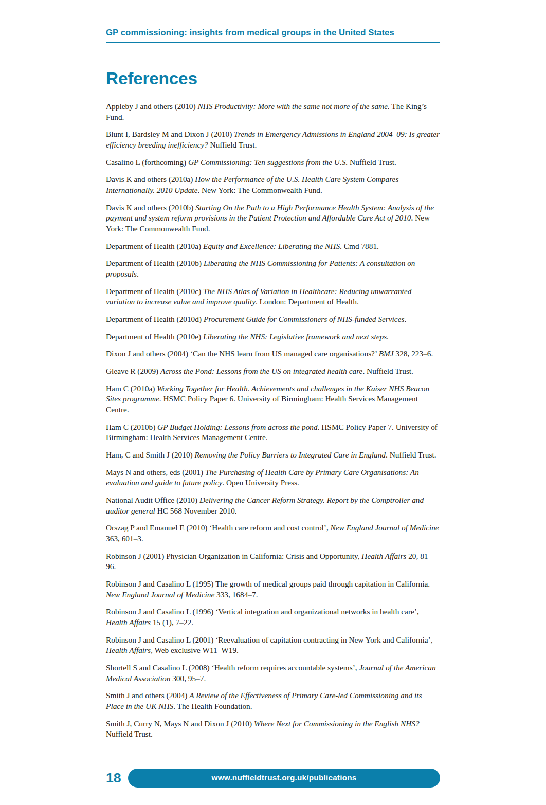GP commissioning: insights from medical groups in the United States
References
Appleby J and others (2010) NHS Productivity: More with the same not more of the same. The King’s Fund.
Blunt I, Bardsley M and Dixon J (2010) Trends in Emergency Admissions in England 2004–09: Is greater efficiency breeding inefficiency? Nuffield Trust.
Casalino L (forthcoming) GP Commissioning: Ten suggestions from the U.S. Nuffield Trust.
Davis K and others (2010a) How the Performance of the U.S. Health Care System Compares Internationally. 2010 Update. New York: The Commonwealth Fund.
Davis K and others (2010b) Starting On the Path to a High Performance Health System: Analysis of the payment and system reform provisions in the Patient Protection and Affordable Care Act of 2010. New York: The Commonwealth Fund.
Department of Health (2010a) Equity and Excellence: Liberating the NHS. Cmd 7881.
Department of Health (2010b) Liberating the NHS Commissioning for Patients: A consultation on proposals.
Department of Health (2010c) The NHS Atlas of Variation in Healthcare: Reducing unwarranted variation to increase value and improve quality. London: Department of Health.
Department of Health (2010d) Procurement Guide for Commissioners of NHS-funded Services.
Department of Health (2010e) Liberating the NHS: Legislative framework and next steps.
Dixon J and others (2004) ‘Can the NHS learn from US managed care organisations?’ BMJ 328, 223–6.
Gleave R (2009) Across the Pond: Lessons from the US on integrated health care. Nuffield Trust.
Ham C (2010a) Working Together for Health. Achievements and challenges in the Kaiser NHS Beacon Sites programme. HSMC Policy Paper 6. University of Birmingham: Health Services Management Centre.
Ham C (2010b) GP Budget Holding: Lessons from across the pond. HSMC Policy Paper 7. University of Birmingham: Health Services Management Centre.
Ham, C and Smith J (2010) Removing the Policy Barriers to Integrated Care in England. Nuffield Trust.
Mays N and others, eds (2001) The Purchasing of Health Care by Primary Care Organisations: An evaluation and guide to future policy. Open University Press.
National Audit Office (2010) Delivering the Cancer Reform Strategy. Report by the Comptroller and auditor general HC 568 November 2010.
Orszag P and Emanuel E (2010) ‘Health care reform and cost control’, New England Journal of Medicine 363, 601–3.
Robinson J (2001) Physician Organization in California: Crisis and Opportunity, Health Affairs 20, 81–96.
Robinson J and Casalino L (1995) The growth of medical groups paid through capitation in California. New England Journal of Medicine 333, 1684–7.
Robinson J and Casalino L (1996) ‘Vertical integration and organizational networks in health care’, Health Affairs 15 (1), 7–22.
Robinson J and Casalino L (2001) ‘Reevaluation of capitation contracting in New York and California’, Health Affairs, Web exclusive W11–W19.
Shortell S and Casalino L (2008) ‘Health reform requires accountable systems’, Journal of the American Medical Association 300, 95–7.
Smith J and others (2004) A Review of the Effectiveness of Primary Care-led Commissioning and its Place in the UK NHS. The Health Foundation.
Smith J, Curry N, Mays N and Dixon J (2010) Where Next for Commissioning in the English NHS? Nuffield Trust.
18
www.nuffieldtrust.org.uk/publications